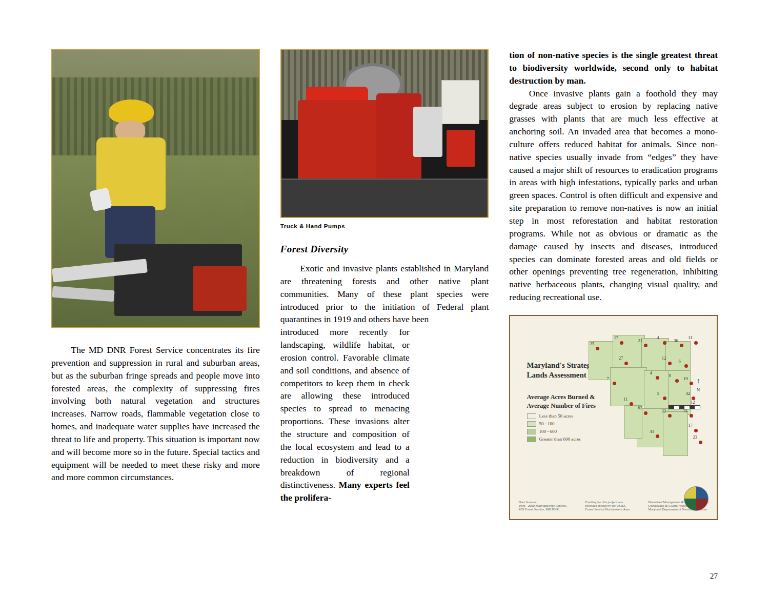The MD DNR Forest Service concentrates its fire prevention and suppression in rural and suburban areas, but as the suburban fringe spreads and people move into forested areas, the complexity of suppressing fires involving both natural vegetation and structures increases. Narrow roads, flammable vegetation close to homes, and inadequate water supplies have increased the threat to life and property. This situation is important now and will become more so in the future. Special tactics and equipment will be needed to meet these risky and more and more common circumstances.
Truck & Hand Pumps
Forest Diversity
Exotic and invasive plants established in Maryland are threatening forests and other native plant communities. Many of these plant species were introduced prior to the initiation of Federal plant quarantines in 1919 and others have been
introduced more recently for landscaping, wildlife habitat, or erosion control. Favorable climate and soil conditions, and absence of competitors to keep them in check are allowing these introduced species to spread to menacing proportions. These invasions alter the structure and composition of the local ecosystem and lead to a reduction in biodiversity and a breakdown of regional distinctiveness. Many experts feel the prolifera-
tion of non-native species is the single greatest threat to biodiversity worldwide, second only to habitat destruction by man.
Once invasive plants gain a foothold they may degrade areas subject to erosion by replacing native grasses with plants that are much less effective at anchoring soil. An invaded area that becomes a mono-culture offers reduced habitat for animals. Since non-native species usually invade from “edges” they have caused a major shift of resources to eradication programs in areas with high infestations, typically parks and urban green spaces. Control is often difficult and expensive and site preparation to remove non-natives is now an initial step in most reforestation and habitat restoration programs. While not as obvious or dramatic as the damage caused by insects and diseases, introduced species can dominate forested areas and old fields or other openings preventing tree regeneration, inhibiting native herbaceous plants, changing visual quality, and reducing recreational use.
Maryland's Strategic Forest
Lands Assessment
Average Acres Burned &
Average Number of Fires
Less than 50 acres
50 - 100
100 - 600
Greater than 600 acres
25
17
21
4
36
11
27
12
6
4
0
7
19
5
32
11
12
62
22
31
17
41
23
↑
N
Data Sources:
1996 - 2000 Maryland Fire Reports,
MD Forest Service, MD DNR
Funding for this project was
provided in part by the USDA
Forest Service Northeastern Area
Watershed Management & Analysis Division
Chesapeake & Coastal Watershed Service
Maryland Department of Natural Resources
27